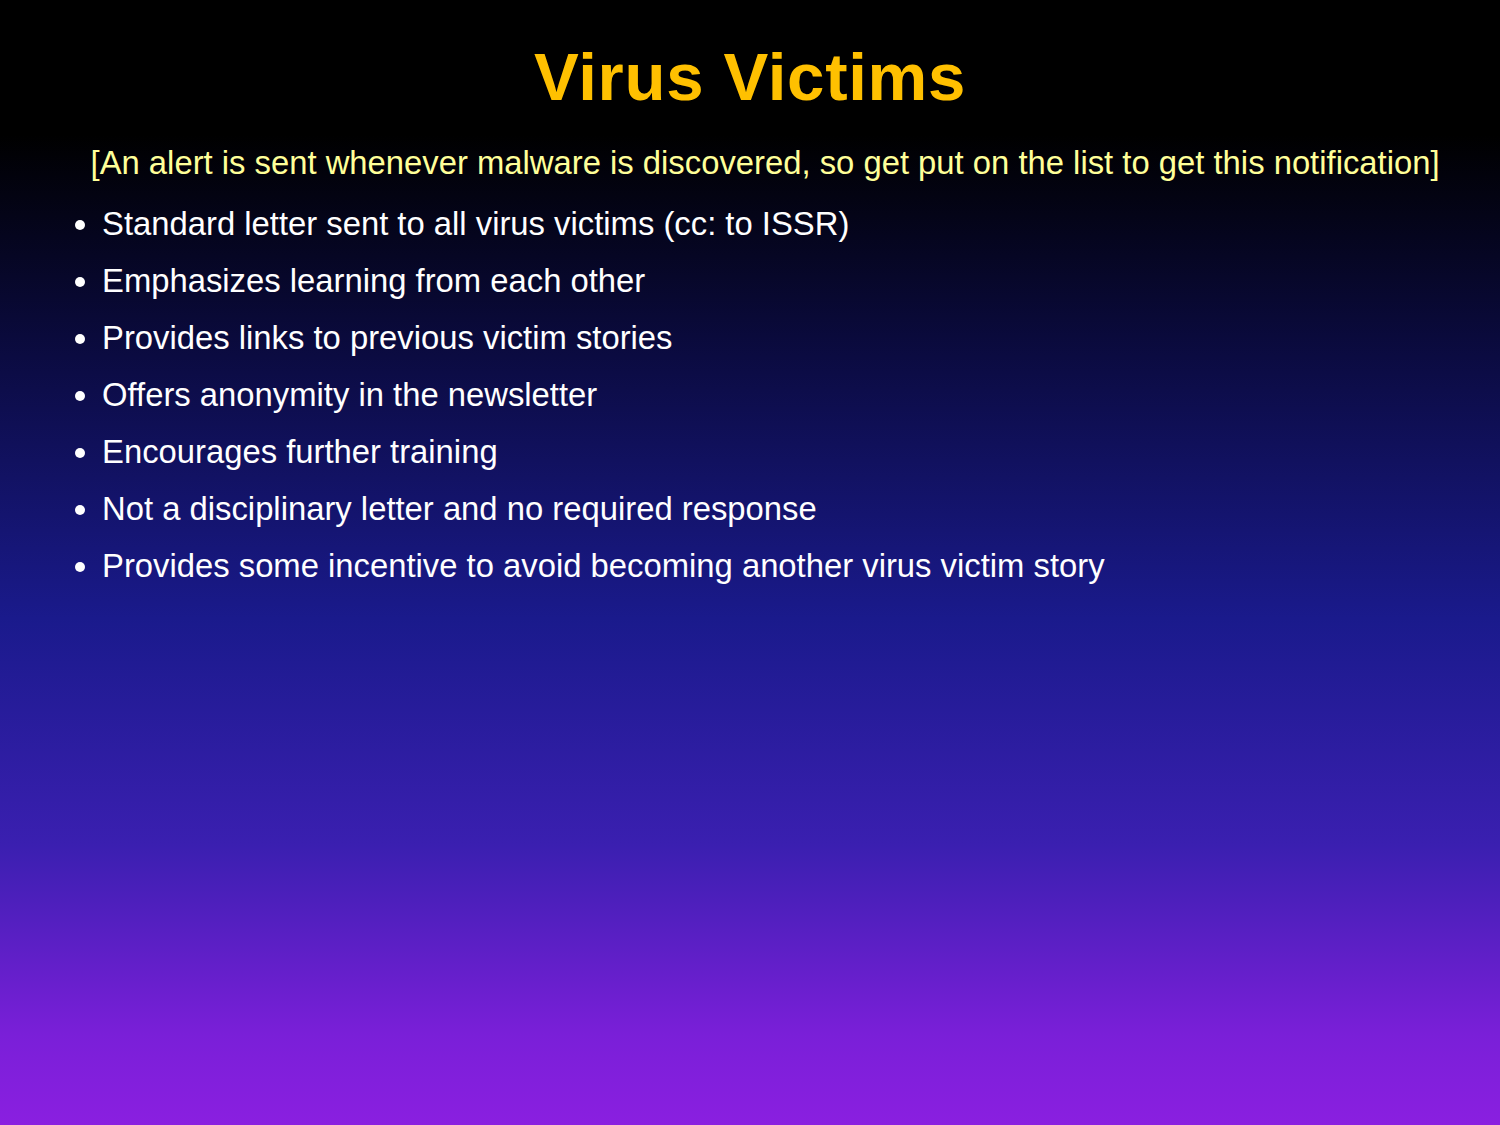Virus Victims
[An alert is sent whenever malware is discovered, so get put on the list to get this notification]
Standard letter sent to all virus victims (cc: to ISSR)
Emphasizes learning from each other
Provides links to previous victim stories
Offers anonymity in the newsletter
Encourages further training
Not a disciplinary letter and no required response
Provides some incentive to avoid becoming another virus victim story